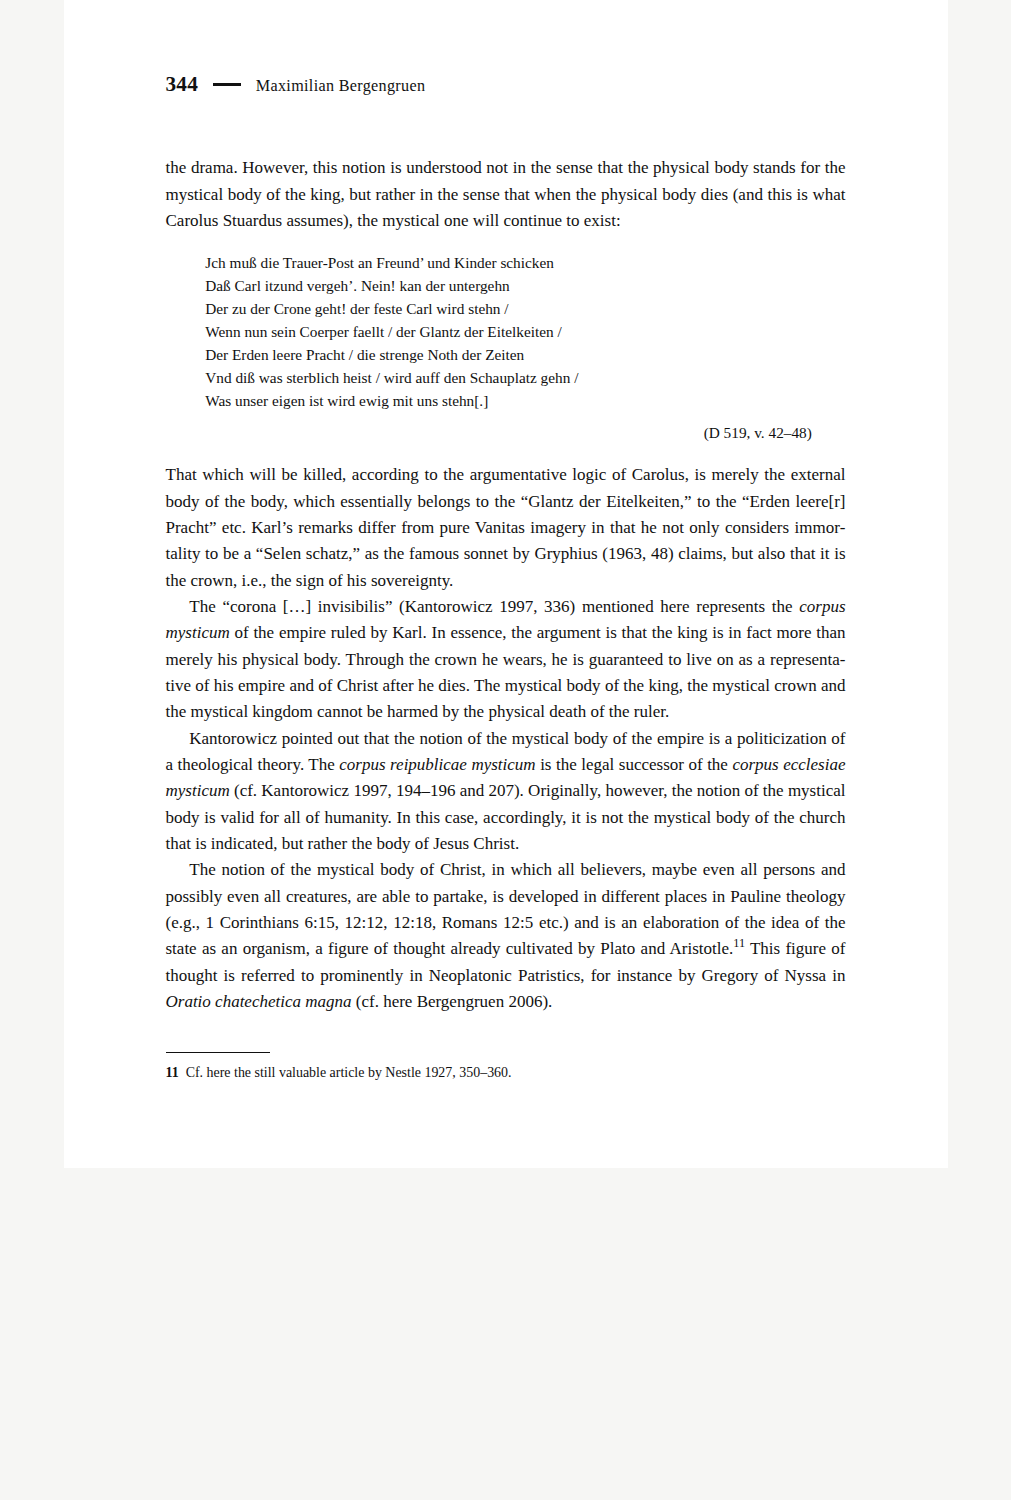344 Maximilian Bergengruen
the drama. However, this notion is understood not in the sense that the physical body stands for the mystical body of the king, but rather in the sense that when the physical body dies (and this is what Carolus Stuardus assumes), the mystical one will continue to exist:
Jch muß die Trauer-Post an Freund’ und Kinder schicken
Daß Carl itzund vergeh’. Nein! kan der untergehn
Der zu der Crone geht! der feste Carl wird stehn /
Wenn nun sein Coerper faellt / der Glantz der Eitelkeiten /
Der Erden leere Pracht / die strenge Noth der Zeiten
Vnd diß was sterblich heist / wird auff den Schauplatz gehn /
Was unser eigen ist wird ewig mit uns stehn[.]
(D 519, v. 42–48)
That which will be killed, according to the argumentative logic of Carolus, is merely the external body of the body, which essentially belongs to the “Glantz der Eitelkeiten,” to the “Erden leere[r] Pracht” etc. Karl’s remarks differ from pure Vanitas imagery in that he not only considers immortality to be a “Selen schatz,” as the famous sonnet by Gryphius (1963, 48) claims, but also that it is the crown, i.e., the sign of his sovereignty.
The “corona […] invisibilis” (Kantorowicz 1997, 336) mentioned here represents the corpus mysticum of the empire ruled by Karl. In essence, the argument is that the king is in fact more than merely his physical body. Through the crown he wears, he is guaranteed to live on as a representative of his empire and of Christ after he dies. The mystical body of the king, the mystical crown and the mystical kingdom cannot be harmed by the physical death of the ruler.
Kantorowicz pointed out that the notion of the mystical body of the empire is a politicization of a theological theory. The corpus reipublicae mysticum is the legal successor of the corpus ecclesiae mysticum (cf. Kantorowicz 1997, 194–196 and 207). Originally, however, the notion of the mystical body is valid for all of humanity. In this case, accordingly, it is not the mystical body of the church that is indicated, but rather the body of Jesus Christ.
The notion of the mystical body of Christ, in which all believers, maybe even all persons and possibly even all creatures, are able to partake, is developed in different places in Pauline theology (e.g., 1 Corinthians 6:15, 12:12, 12:18, Romans 12:5 etc.) and is an elaboration of the idea of the state as an organism, a figure of thought already cultivated by Plato and Aristotle.11 This figure of thought is referred to prominently in Neoplatonic Patristics, for instance by Gregory of Nyssa in Oratio chatechetica magna (cf. here Bergengruen 2006).
11 Cf. here the still valuable article by Nestle 1927, 350–360.